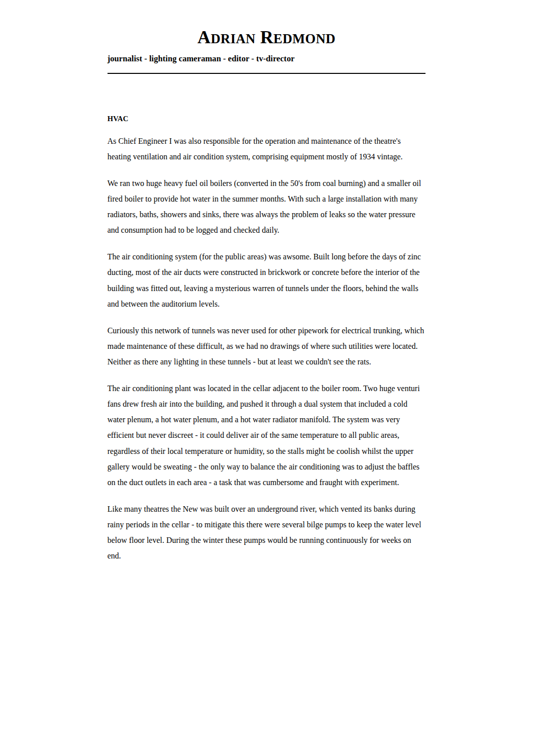ADRIAN REDMOND
journalist - lighting cameraman - editor - tv-director
HVAC
As Chief Engineer I was also responsible for the operation and maintenance of the theatre's heating ventilation and air condition system, comprising equipment mostly of 1934 vintage.
We ran two huge heavy fuel oil boilers (converted in the 50's from coal burning) and a smaller oil fired boiler to provide hot water in the summer months. With such a large installation with many radiators, baths, showers and sinks, there was always the problem of leaks so the water pressure and consumption had to be logged and checked daily.
The air conditioning system (for the public areas) was awsome. Built long before the days of zinc ducting, most of the air ducts were constructed in brickwork or concrete before the interior of the building was fitted out, leaving a mysterious warren of tunnels under the floors, behind the walls and between the auditorium levels.
Curiously this network of tunnels was never used for other pipework for electrical trunking, which made maintenance of these difficult, as we had no drawings of where such utilities were located. Neither as there any lighting in these tunnels - but at least we couldn't see the rats.
The air conditioning plant was located in the cellar adjacent to the boiler room. Two huge venturi fans drew fresh air into the building, and pushed it through a dual system that included a cold water plenum, a hot water plenum, and a hot water radiator manifold. The system was very efficient but never discreet - it could deliver air of the same temperature to all public areas, regardless of their local temperature or humidity, so the stalls might be coolish whilst the upper gallery would be sweating - the only way to balance the air conditioning was to adjust the baffles on the duct outlets in each area - a task that was cumbersome and fraught with experiment.
Like many theatres the New was built over an underground river, which vented its banks during rainy periods in the cellar - to mitigate this there were several bilge pumps to keep the water level below floor level. During the winter these pumps would be running continuously for weeks on end.